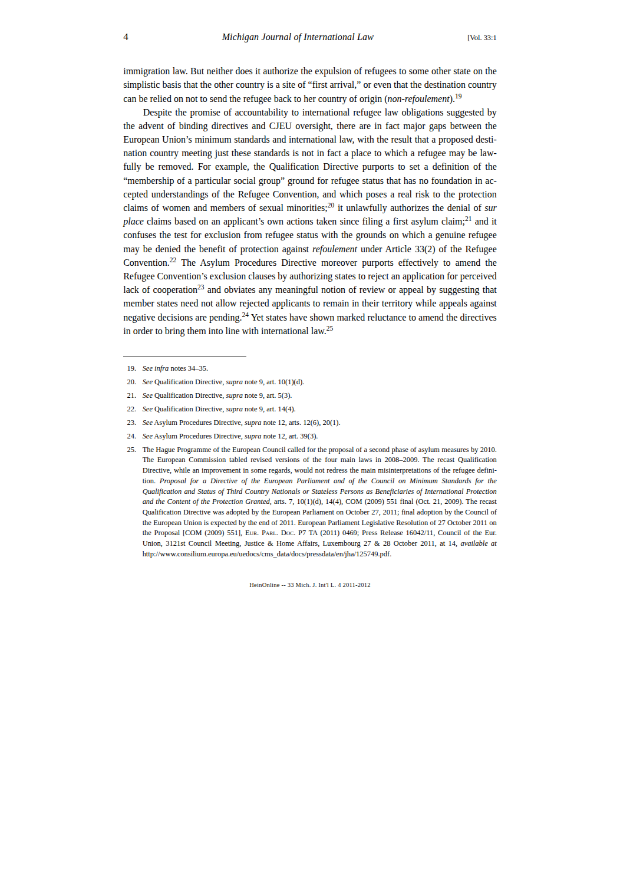4 Michigan Journal of International Law [Vol. 33:1
immigration law. But neither does it authorize the expulsion of refugees to some other state on the simplistic basis that the other country is a site of “first arrival,” or even that the destination country can be relied on not to send the refugee back to her country of origin (non-refoulement).19
Despite the promise of accountability to international refugee law obligations suggested by the advent of binding directives and CJEU oversight, there are in fact major gaps between the European Union’s minimum standards and international law, with the result that a proposed destination country meeting just these standards is not in fact a place to which a refugee may be lawfully be removed. For example, the Qualification Directive purports to set a definition of the “membership of a particular social group” ground for refugee status that has no foundation in accepted understandings of the Refugee Convention, and which poses a real risk to the protection claims of women and members of sexual minorities;20 it unlawfully authorizes the denial of sur place claims based on an applicant’s own actions taken since filing a first asylum claim;21 and it confuses the test for exclusion from refugee status with the grounds on which a genuine refugee may be denied the benefit of protection against refoulement under Article 33(2) of the Refugee Convention.22 The Asylum Procedures Directive moreover purports effectively to amend the Refugee Convention’s exclusion clauses by authorizing states to reject an application for perceived lack of cooperation23 and obviates any meaningful notion of review or appeal by suggesting that member states need not allow rejected applicants to remain in their territory while appeals against negative decisions are pending.24 Yet states have shown marked reluctance to amend the directives in order to bring them into line with international law.25
19. See infra notes 34–35.
20. See Qualification Directive, supra note 9, art. 10(1)(d).
21. See Qualification Directive, supra note 9, art. 5(3).
22. See Qualification Directive, supra note 9, art. 14(4).
23. See Asylum Procedures Directive, supra note 12, arts. 12(6), 20(1).
24. See Asylum Procedures Directive, supra note 12, art. 39(3).
25. The Hague Programme of the European Council called for the proposal of a second phase of asylum measures by 2010. The European Commission tabled revised versions of the four main laws in 2008–2009. The recast Qualification Directive, while an improvement in some regards, would not redress the main misinterpretations of the refugee definition. Proposal for a Directive of the European Parliament and of the Council on Minimum Standards for the Qualification and Status of Third Country Nationals or Stateless Persons as Beneficiaries of International Protection and the Content of the Protection Granted, arts. 7, 10(1)(d), 14(4), COM (2009) 551 final (Oct. 21, 2009). The recast Qualification Directive was adopted by the European Parliament on October 27, 2011; final adoption by the Council of the European Union is expected by the end of 2011. European Parliament Legislative Resolution of 27 October 2011 on the Proposal [COM (2009) 551], Eur. Parl. Doc. P7 TA (2011) 0469; Press Release 16042/11, Council of the Eur. Union, 3121st Council Meeting, Justice & Home Affairs, Luxembourg 27 & 28 October 2011, at 14, available at http://www.consilium.europa.eu/uedocs/cms_data/docs/pressdata/en/jha/125749.pdf.
HeinOnline -- 33 Mich. J. Int'l L. 4 2011-2012